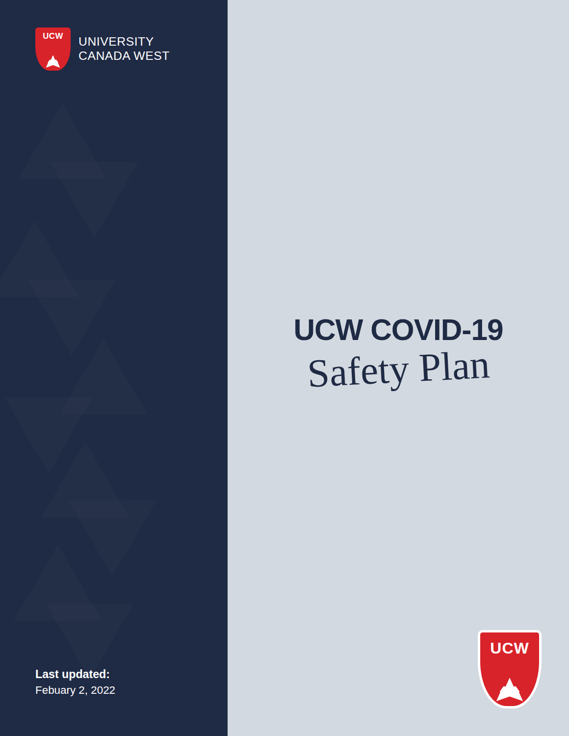UCW
UNIVERSITY
CANADA WEST
Last updated: Febuary 2, 2022
UCW COVID-19
Safety Plan
UCW